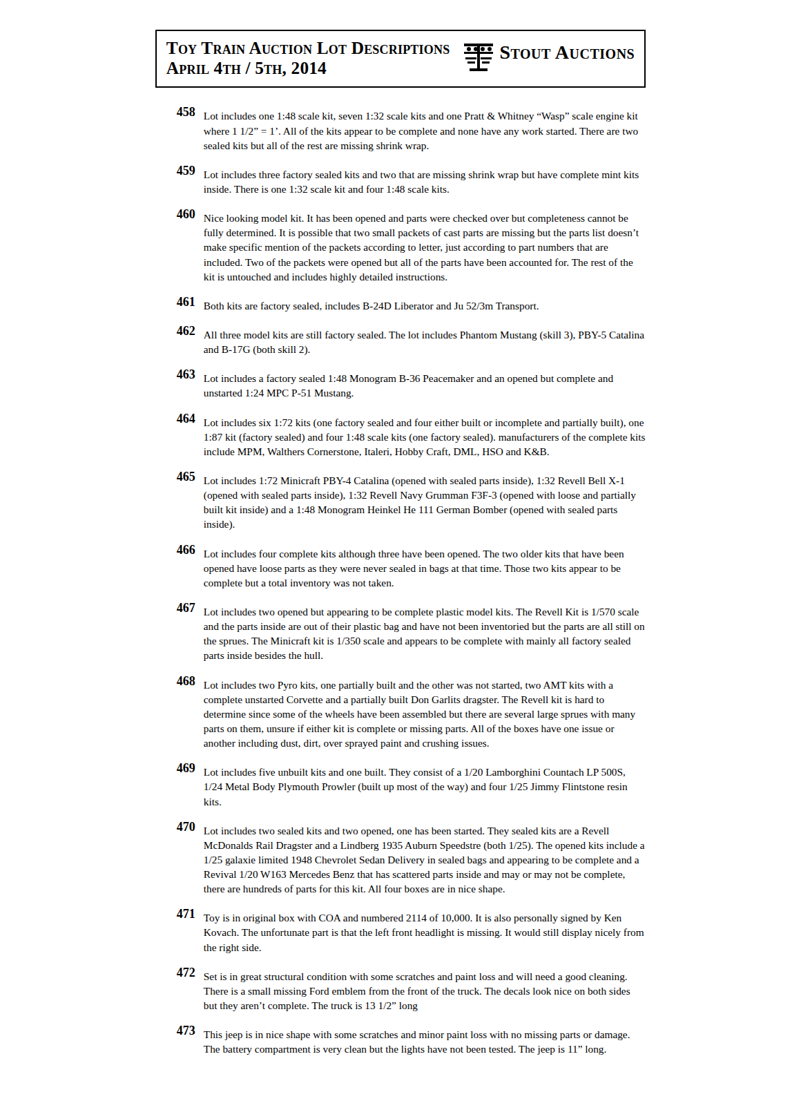Toy Train Auction Lot Descriptions
April 4th / 5th, 2014
Stout Auctions
458
Lot includes one 1:48 scale kit, seven 1:32 scale kits and one Pratt & Whitney “Wasp” scale engine kit where 1 1/2” = 1’. All of the kits appear to be complete and none have any work started. There are two sealed kits but all of the rest are missing shrink wrap.
459
Lot includes three factory sealed kits and two that are missing shrink wrap but have complete mint kits inside. There is one 1:32 scale kit and four 1:48 scale kits.
460
Nice looking model kit. It has been opened and parts were checked over but completeness cannot be fully determined. It is possible that two small packets of cast parts are missing but the parts list doesn’t make specific mention of the packets according to letter, just according to part numbers that are included. Two of the packets were opened but all of the parts have been accounted for. The rest of the kit is untouched and includes highly detailed instructions.
461
Both kits are factory sealed, includes B-24D Liberator and Ju 52/3m Transport.
462
All three model kits are still factory sealed. The lot includes Phantom Mustang (skill 3), PBY-5 Catalina and B-17G (both skill 2).
463
Lot includes a factory sealed 1:48 Monogram B-36 Peacemaker and an opened but complete and unstarted 1:24 MPC P-51 Mustang.
464
Lot includes six 1:72 kits (one factory sealed and four either built or incomplete and partially built), one 1:87 kit (factory sealed) and four 1:48 scale kits (one factory sealed). manufacturers of the complete kits include MPM, Walthers Cornerstone, Italeri, Hobby Craft, DML, HSO and K&B.
465
Lot includes 1:72 Minicraft PBY-4 Catalina (opened with sealed parts inside), 1:32 Revell Bell X-1 (opened with sealed parts inside), 1:32 Revell Navy Grumman F3F-3 (opened with loose and partially built kit inside) and a 1:48 Monogram Heinkel He 111 German Bomber (opened with sealed parts inside).
466
Lot includes four complete kits although three have been opened. The two older kits that have been opened have loose parts as they were never sealed in bags at that time. Those two kits appear to be complete but a total inventory was not taken.
467
Lot includes two opened but appearing to be complete plastic model kits. The Revell Kit is 1/570 scale and the parts inside are out of their plastic bag and have not been inventoried but the parts are all still on the sprues. The Minicraft kit is 1/350 scale and appears to be complete with mainly all factory sealed parts inside besides the hull.
468
Lot includes two Pyro kits, one partially built and the other was not started, two AMT kits with a complete unstarted Corvette and a partially built Don Garlits dragster. The Revell kit is hard to determine since some of the wheels have been assembled but there are several large sprues with many parts on them, unsure if either kit is complete or missing parts. All of the boxes have one issue or another including dust, dirt, over sprayed paint and crushing issues.
469
Lot includes five unbuilt kits and one built. They consist of a 1/20 Lamborghini Countach LP 500S, 1/24 Metal Body Plymouth Prowler (built up most of the way) and four 1/25 Jimmy Flintstone resin kits.
470
Lot includes two sealed kits and two opened, one has been started. They sealed kits are a Revell McDonalds Rail Dragster and a Lindberg 1935 Auburn Speedstre (both 1/25). The opened kits include a 1/25 galaxie limited 1948 Chevrolet Sedan Delivery in sealed bags and appearing to be complete and a Revival 1/20 W163 Mercedes Benz that has scattered parts inside and may or may not be complete, there are hundreds of parts for this kit. All four boxes are in nice shape.
471
Toy is in original box with COA and numbered 2114 of 10,000. It is also personally signed by Ken Kovach. The unfortunate part is that the left front headlight is missing. It would still display nicely from the right side.
472
Set is in great structural condition with some scratches and paint loss and will need a good cleaning. There is a small missing Ford emblem from the front of the truck. The decals look nice on both sides but they aren’t complete. The truck is 13 1/2” long
473
This jeep is in nice shape with some scratches and minor paint loss with no missing parts or damage. The battery compartment is very clean but the lights have not been tested. The jeep is 11” long.